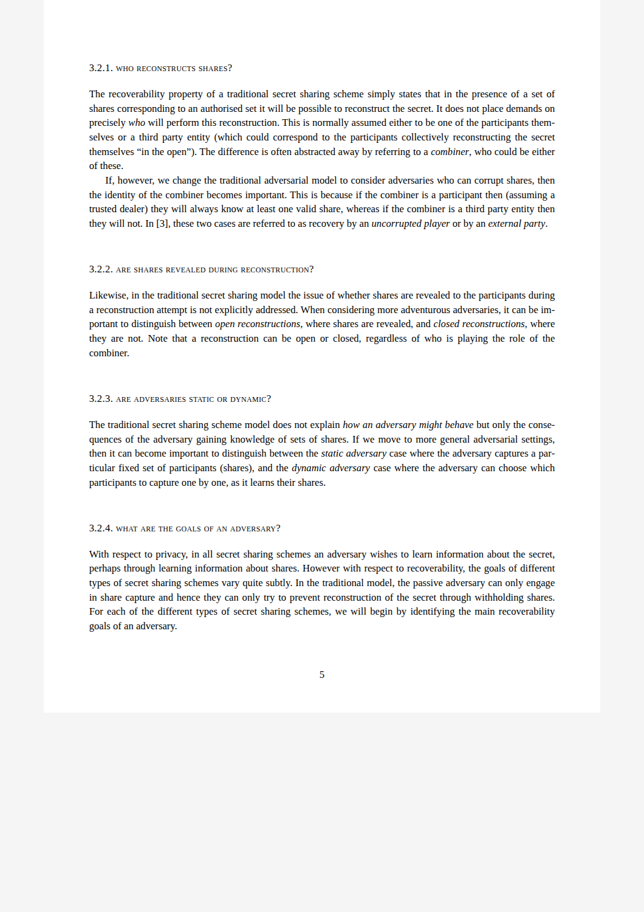3.2.1. Who reconstructs shares?
The recoverability property of a traditional secret sharing scheme simply states that in the presence of a set of shares corresponding to an authorised set it will be possible to reconstruct the secret. It does not place demands on precisely who will perform this reconstruction. This is normally assumed either to be one of the participants themselves or a third party entity (which could correspond to the participants collectively reconstructing the secret themselves “in the open”). The difference is often abstracted away by referring to a combiner, who could be either of these.
If, however, we change the traditional adversarial model to consider adversaries who can corrupt shares, then the identity of the combiner becomes important. This is because if the combiner is a participant then (assuming a trusted dealer) they will always know at least one valid share, whereas if the combiner is a third party entity then they will not. In [3], these two cases are referred to as recovery by an uncorrupted player or by an external party.
3.2.2. Are shares revealed during reconstruction?
Likewise, in the traditional secret sharing model the issue of whether shares are revealed to the participants during a reconstruction attempt is not explicitly addressed. When considering more adventurous adversaries, it can be important to distinguish between open reconstructions, where shares are revealed, and closed reconstructions, where they are not. Note that a reconstruction can be open or closed, regardless of who is playing the role of the combiner.
3.2.3. Are adversaries static or dynamic?
The traditional secret sharing scheme model does not explain how an adversary might behave but only the consequences of the adversary gaining knowledge of sets of shares. If we move to more general adversarial settings, then it can become important to distinguish between the static adversary case where the adversary captures a particular fixed set of participants (shares), and the dynamic adversary case where the adversary can choose which participants to capture one by one, as it learns their shares.
3.2.4. What are the goals of an adversary?
With respect to privacy, in all secret sharing schemes an adversary wishes to learn information about the secret, perhaps through learning information about shares. However with respect to recoverability, the goals of different types of secret sharing schemes vary quite subtly. In the traditional model, the passive adversary can only engage in share capture and hence they can only try to prevent reconstruction of the secret through withholding shares. For each of the different types of secret sharing schemes, we will begin by identifying the main recoverability goals of an adversary.
5